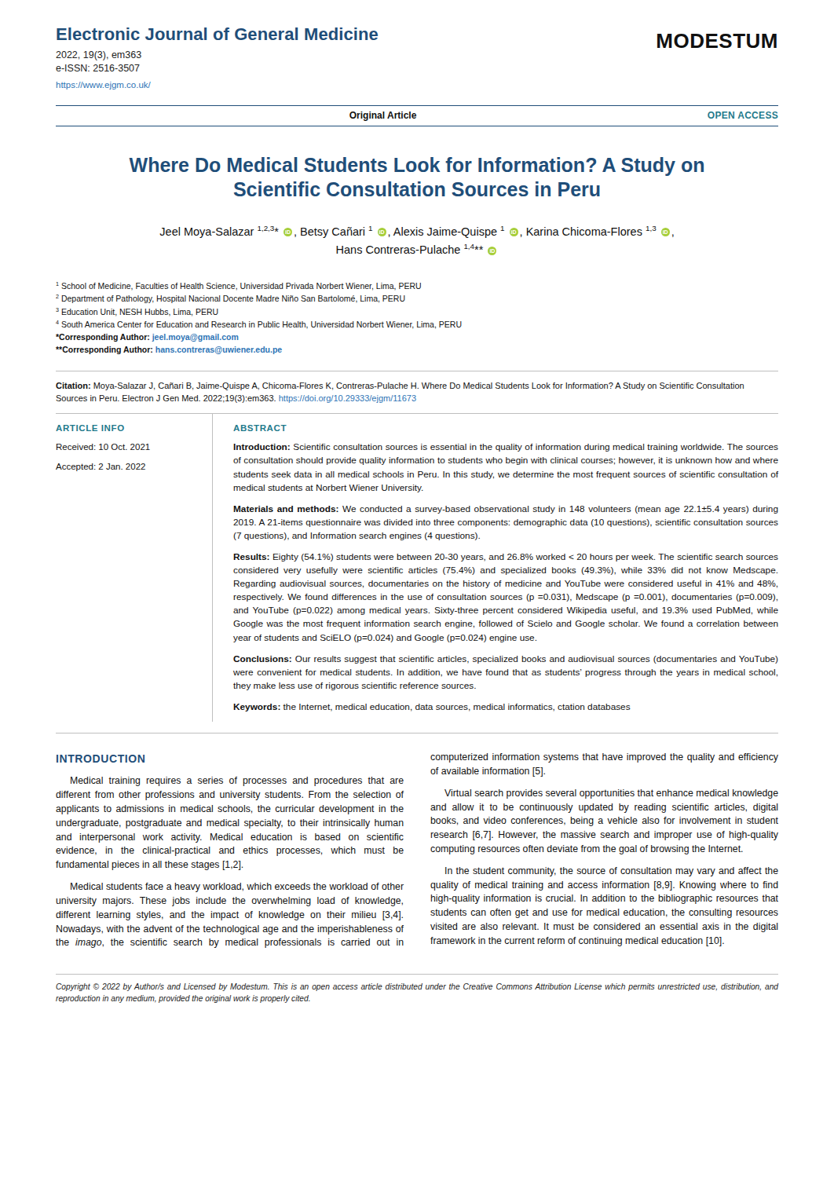Electronic Journal of General Medicine
2022, 19(3), em363
e-ISSN: 2516-3507
https://www.ejgm.co.uk/
MODESTUM
Original Article
OPEN ACCESS
Where Do Medical Students Look for Information? A Study on Scientific Consultation Sources in Peru
Jeel Moya-Salazar 1,2,3* , Betsy Cañari 1 , Alexis Jaime-Quispe 1 , Karina Chicoma-Flores 1,3 ,
Hans Contreras-Pulache 1,4**
1 School of Medicine, Faculties of Health Science, Universidad Privada Norbert Wiener, Lima, PERU
2 Department of Pathology, Hospital Nacional Docente Madre Niño San Bartolomé, Lima, PERU
3 Education Unit, NESH Hubbs, Lima, PERU
4 South America Center for Education and Research in Public Health, Universidad Norbert Wiener, Lima, PERU
*Corresponding Author: jeel.moya@gmail.com
**Corresponding Author: hans.contreras@uwiener.edu.pe
Citation: Moya-Salazar J, Cañari B, Jaime-Quispe A, Chicoma-Flores K, Contreras-Pulache H. Where Do Medical Students Look for Information? A Study on Scientific Consultation Sources in Peru. Electron J Gen Med. 2022;19(3):em363. https://doi.org/10.29333/ejgm/11673
ARTICLE INFO
Received: 10 Oct. 2021
Accepted: 2 Jan. 2022
ABSTRACT
Introduction: Scientific consultation sources is essential in the quality of information during medical training worldwide. The sources of consultation should provide quality information to students who begin with clinical courses; however, it is unknown how and where students seek data in all medical schools in Peru. In this study, we determine the most frequent sources of scientific consultation of medical students at Norbert Wiener University.
Materials and methods: We conducted a survey-based observational study in 148 volunteers (mean age 22.1±5.4 years) during 2019. A 21-items questionnaire was divided into three components: demographic data (10 questions), scientific consultation sources (7 questions), and Information search engines (4 questions).
Results: Eighty (54.1%) students were between 20-30 years, and 26.8% worked < 20 hours per week. The scientific search sources considered very usefully were scientific articles (75.4%) and specialized books (49.3%), while 33% did not know Medscape. Regarding audiovisual sources, documentaries on the history of medicine and YouTube were considered useful in 41% and 48%, respectively. We found differences in the use of consultation sources (p =0.031), Medscape (p =0.001), documentaries (p=0.009), and YouTube (p=0.022) among medical years. Sixty-three percent considered Wikipedia useful, and 19.3% used PubMed, while Google was the most frequent information search engine, followed of Scielo and Google scholar. We found a correlation between year of students and SciELO (p=0.024) and Google (p=0.024) engine use.
Conclusions: Our results suggest that scientific articles, specialized books and audiovisual sources (documentaries and YouTube) were convenient for medical students. In addition, we have found that as students’ progress through the years in medical school, they make less use of rigorous scientific reference sources.
Keywords: the Internet, medical education, data sources, medical informatics, ctation databases
INTRODUCTION
Medical training requires a series of processes and procedures that are different from other professions and university students. From the selection of applicants to admissions in medical schools, the curricular development in the undergraduate, postgraduate and medical specialty, to their intrinsically human and interpersonal work activity. Medical education is based on scientific evidence, in the clinical-practical and ethics processes, which must be fundamental pieces in all these stages [1,2].
Medical students face a heavy workload, which exceeds the workload of other university majors. These jobs include the overwhelming load of knowledge, different learning styles, and the impact of knowledge on their milieu [3,4]. Nowadays, with the advent of the technological age and the imperishableness of the imago, the scientific search by medical professionals is carried out in computerized information systems that have improved the quality and efficiency of available information [5].
Virtual search provides several opportunities that enhance medical knowledge and allow it to be continuously updated by reading scientific articles, digital books, and video conferences, being a vehicle also for involvement in student research [6,7]. However, the massive search and improper use of high-quality computing resources often deviate from the goal of browsing the Internet.
In the student community, the source of consultation may vary and affect the quality of medical training and access information [8,9]. Knowing where to find high-quality information is crucial. In addition to the bibliographic resources that students can often get and use for medical education, the consulting resources visited are also relevant. It must be considered an essential axis in the digital framework in the current reform of continuing medical education [10].
Copyright © 2022 by Author/s and Licensed by Modestum. This is an open access article distributed under the Creative Commons Attribution License which permits unrestricted use, distribution, and reproduction in any medium, provided the original work is properly cited.